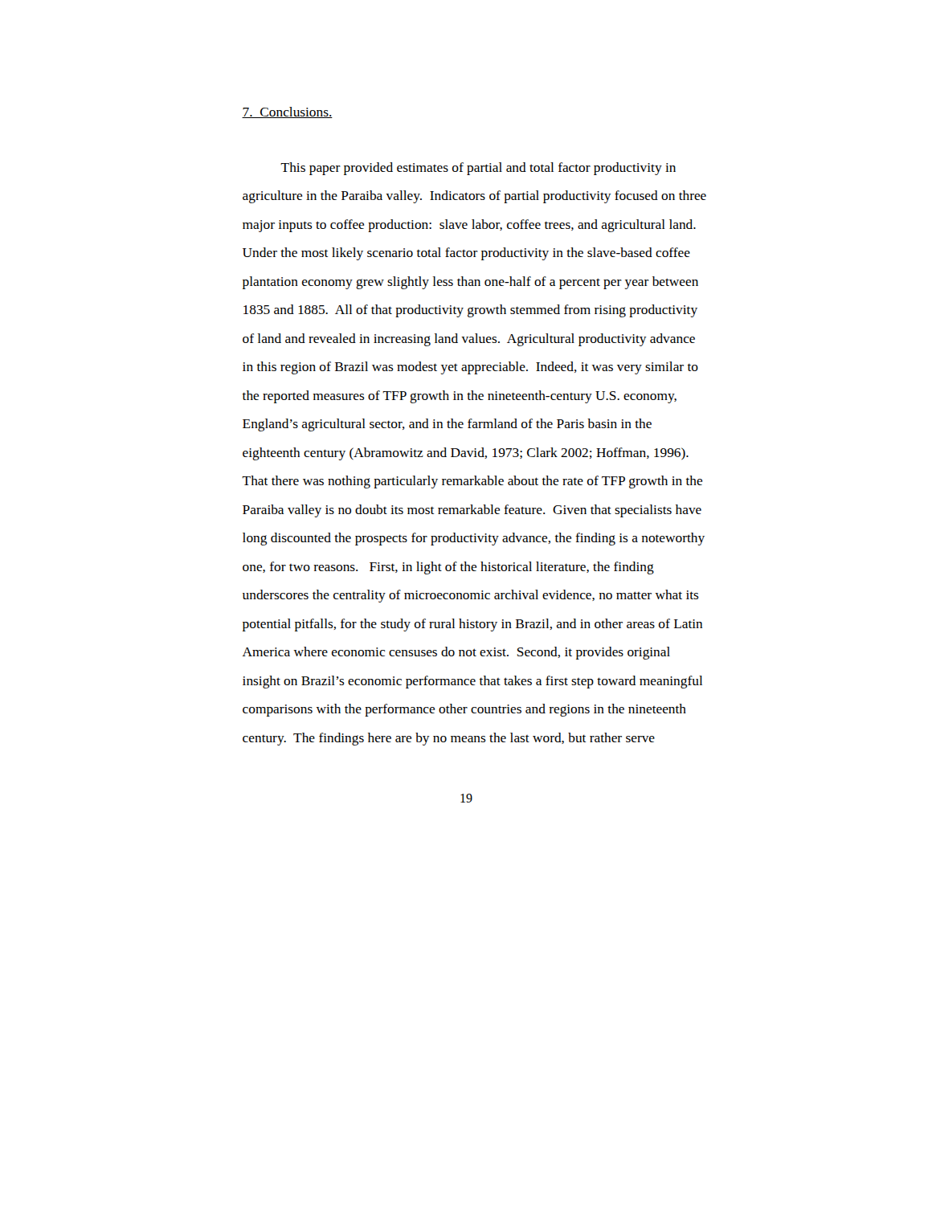7. Conclusions.
This paper provided estimates of partial and total factor productivity in agriculture in the Paraiba valley. Indicators of partial productivity focused on three major inputs to coffee production: slave labor, coffee trees, and agricultural land. Under the most likely scenario total factor productivity in the slave-based coffee plantation economy grew slightly less than one-half of a percent per year between 1835 and 1885. All of that productivity growth stemmed from rising productivity of land and revealed in increasing land values. Agricultural productivity advance in this region of Brazil was modest yet appreciable. Indeed, it was very similar to the reported measures of TFP growth in the nineteenth-century U.S. economy, England’s agricultural sector, and in the farmland of the Paris basin in the eighteenth century (Abramowitz and David, 1973; Clark 2002; Hoffman, 1996). That there was nothing particularly remarkable about the rate of TFP growth in the Paraiba valley is no doubt its most remarkable feature. Given that specialists have long discounted the prospects for productivity advance, the finding is a noteworthy one, for two reasons. First, in light of the historical literature, the finding underscores the centrality of microeconomic archival evidence, no matter what its potential pitfalls, for the study of rural history in Brazil, and in other areas of Latin America where economic censuses do not exist. Second, it provides original insight on Brazil’s economic performance that takes a first step toward meaningful comparisons with the performance other countries and regions in the nineteenth century. The findings here are by no means the last word, but rather serve
19